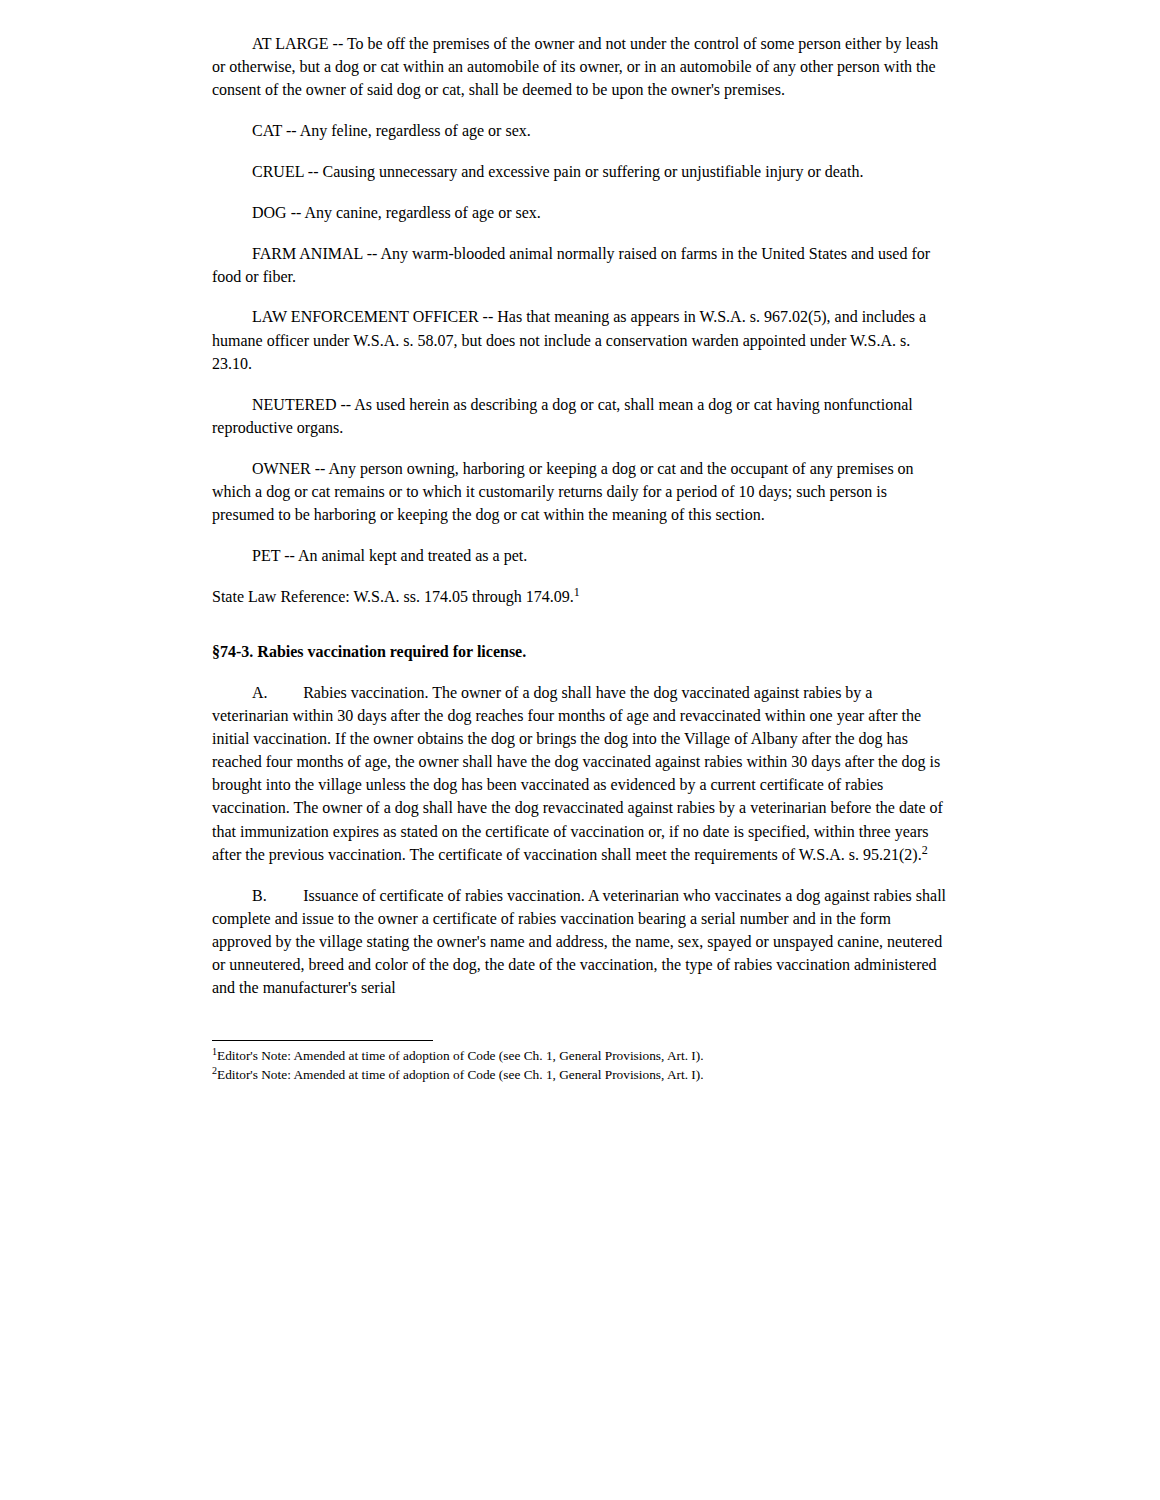AT LARGE -- To be off the premises of the owner and not under the control of some person either by leash or otherwise, but a dog or cat within an automobile of its owner, or in an automobile of any other person with the consent of the owner of said dog or cat, shall be deemed to be upon the owner's premises.
CAT -- Any feline, regardless of age or sex.
CRUEL -- Causing unnecessary and excessive pain or suffering or unjustifiable injury or death.
DOG -- Any canine, regardless of age or sex.
FARM ANIMAL -- Any warm-blooded animal normally raised on farms in the United States and used for food or fiber.
LAW ENFORCEMENT OFFICER -- Has that meaning as appears in W.S.A. s. 967.02(5), and includes a humane officer under W.S.A. s. 58.07, but does not include a conservation warden appointed under W.S.A. s. 23.10.
NEUTERED -- As used herein as describing a dog or cat, shall mean a dog or cat having nonfunctional reproductive organs.
OWNER -- Any person owning, harboring or keeping a dog or cat and the occupant of any premises on which a dog or cat remains or to which it customarily returns daily for a period of 10 days; such person is presumed to be harboring or keeping the dog or cat within the meaning of this section.
PET -- An animal kept and treated as a pet.
State Law Reference: W.S.A. ss. 174.05 through 174.09.1
§74-3. Rabies vaccination required for license.
A. Rabies vaccination. The owner of a dog shall have the dog vaccinated against rabies by a veterinarian within 30 days after the dog reaches four months of age and revaccinated within one year after the initial vaccination. If the owner obtains the dog or brings the dog into the Village of Albany after the dog has reached four months of age, the owner shall have the dog vaccinated against rabies within 30 days after the dog is brought into the village unless the dog has been vaccinated as evidenced by a current certificate of rabies vaccination. The owner of a dog shall have the dog revaccinated against rabies by a veterinarian before the date of that immunization expires as stated on the certificate of vaccination or, if no date is specified, within three years after the previous vaccination. The certificate of vaccination shall meet the requirements of W.S.A. s. 95.21(2).2
B. Issuance of certificate of rabies vaccination. A veterinarian who vaccinates a dog against rabies shall complete and issue to the owner a certificate of rabies vaccination bearing a serial number and in the form approved by the village stating the owner's name and address, the name, sex, spayed or unspayed canine, neutered or unneutered, breed and color of the dog, the date of the vaccination, the type of rabies vaccination administered and the manufacturer's serial
1Editor's Note: Amended at time of adoption of Code (see Ch. 1, General Provisions, Art. I).
2Editor's Note: Amended at time of adoption of Code (see Ch. 1, General Provisions, Art. I).